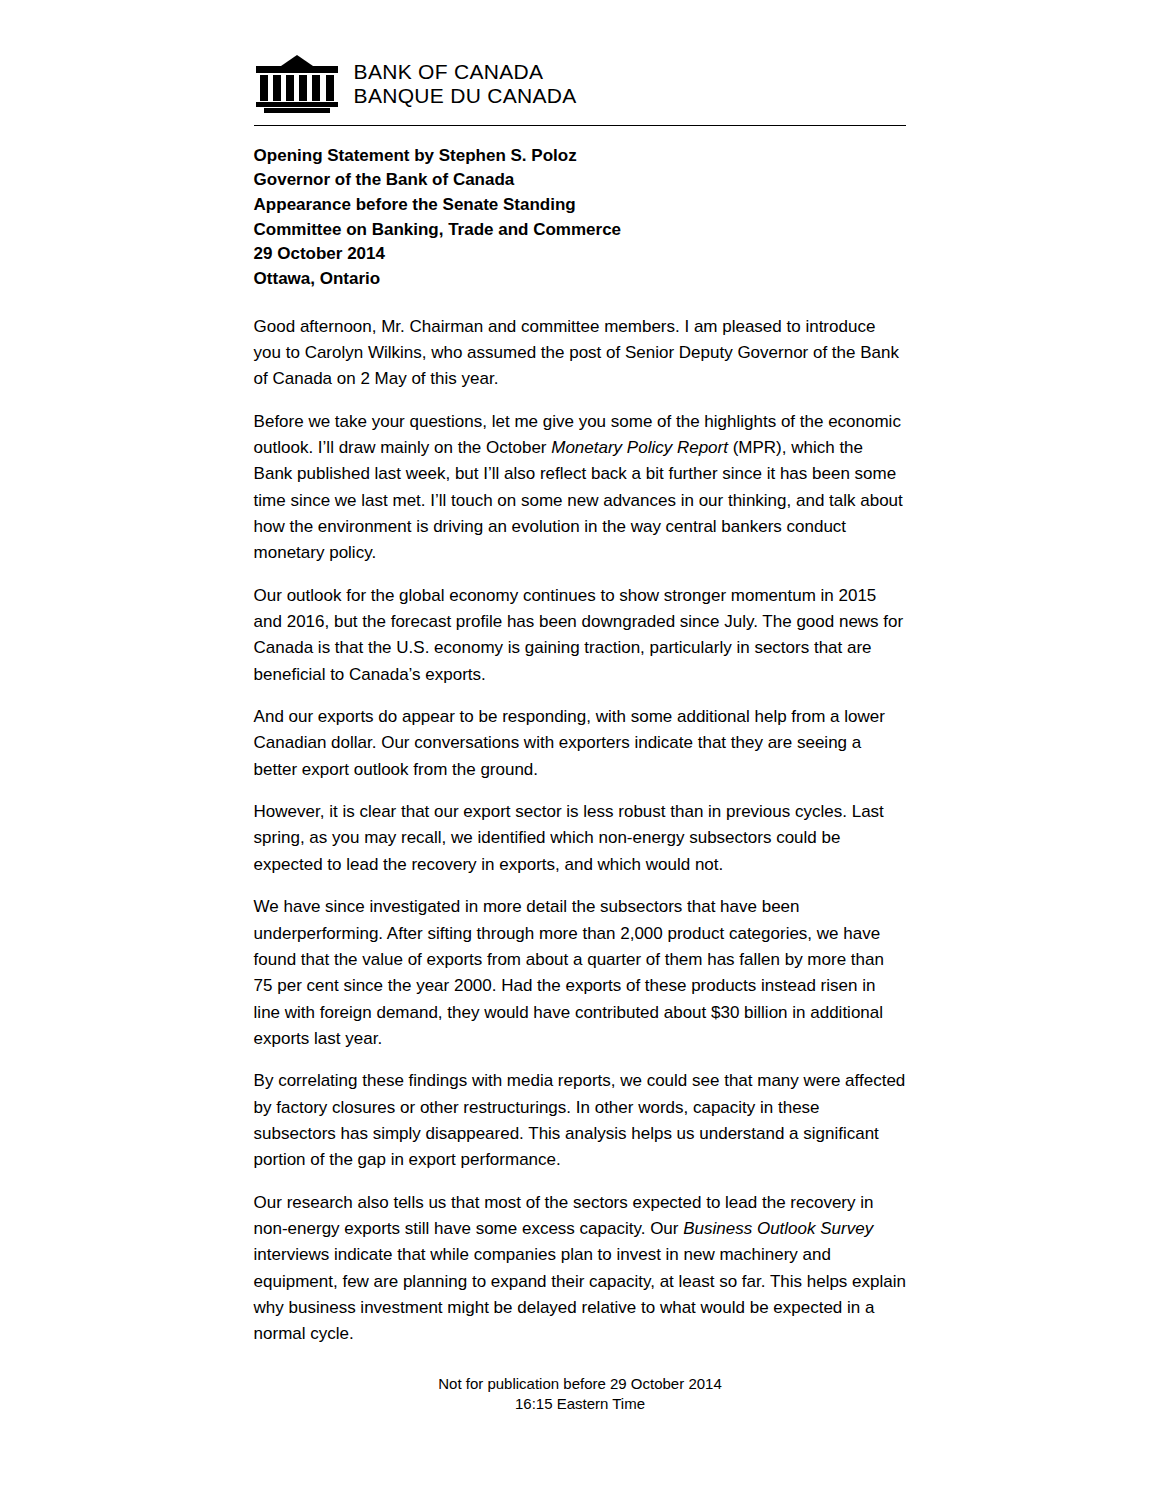BANK OF CANADA
BANQUE DU CANADA
Opening Statement by Stephen S. Poloz
Governor of the Bank of Canada
Appearance before the Senate Standing
Committee on Banking, Trade and Commerce
29 October 2014
Ottawa, Ontario
Good afternoon, Mr. Chairman and committee members. I am pleased to introduce you to Carolyn Wilkins, who assumed the post of Senior Deputy Governor of the Bank of Canada on 2 May of this year.
Before we take your questions, let me give you some of the highlights of the economic outlook. I’ll draw mainly on the October Monetary Policy Report (MPR), which the Bank published last week, but I’ll also reflect back a bit further since it has been some time since we last met. I’ll touch on some new advances in our thinking, and talk about how the environment is driving an evolution in the way central bankers conduct monetary policy.
Our outlook for the global economy continues to show stronger momentum in 2015 and 2016, but the forecast profile has been downgraded since July. The good news for Canada is that the U.S. economy is gaining traction, particularly in sectors that are beneficial to Canada’s exports.
And our exports do appear to be responding, with some additional help from a lower Canadian dollar. Our conversations with exporters indicate that they are seeing a better export outlook from the ground.
However, it is clear that our export sector is less robust than in previous cycles. Last spring, as you may recall, we identified which non-energy subsectors could be expected to lead the recovery in exports, and which would not.
We have since investigated in more detail the subsectors that have been underperforming. After sifting through more than 2,000 product categories, we have found that the value of exports from about a quarter of them has fallen by more than 75 per cent since the year 2000. Had the exports of these products instead risen in line with foreign demand, they would have contributed about $30 billion in additional exports last year.
By correlating these findings with media reports, we could see that many were affected by factory closures or other restructurings. In other words, capacity in these subsectors has simply disappeared. This analysis helps us understand a significant portion of the gap in export performance.
Our research also tells us that most of the sectors expected to lead the recovery in non-energy exports still have some excess capacity. Our Business Outlook Survey interviews indicate that while companies plan to invest in new machinery and equipment, few are planning to expand their capacity, at least so far. This helps explain why business investment might be delayed relative to what would be expected in a normal cycle.
Not for publication before 29 October 2014
16:15 Eastern Time